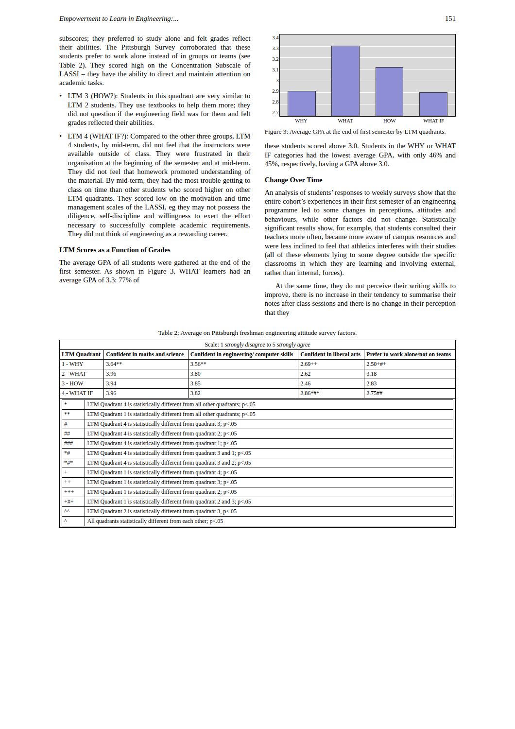Empowerment to Learn in Engineering:... 151
subscores; they preferred to study alone and felt grades reflect their abilities. The Pittsburgh Survey corroborated that these students prefer to work alone instead of in groups or teams (see Table 2). They scored high on the Concentration Subscale of LASSI – they have the ability to direct and maintain attention on academic tasks.
LTM 3 (HOW?): Students in this quadrant are very similar to LTM 2 students. They use textbooks to help them more; they did not question if the engineering field was for them and felt grades reflected their abilities.
LTM 4 (WHAT IF?): Compared to the other three groups, LTM 4 students, by mid-term, did not feel that the instructors were available outside of class. They were frustrated in their organisation at the beginning of the semester and at mid-term. They did not feel that homework promoted understanding of the material. By mid-term, they had the most trouble getting to class on time than other students who scored higher on other LTM quadrants. They scored low on the motivation and time management scales of the LASSI, eg they may not possess the diligence, self-discipline and willingness to exert the effort necessary to successfully complete academic requirements. They did not think of engineering as a rewarding career.
LTM Scores as a Function of Grades
The average GPA of all students were gathered at the end of the first semester. As shown in Figure 3, WHAT learners had an average GPA of 3.3: 77% of
3.4 3.3 3.2 3.1 3 2.9 2.8 2.7
WHY WHAT HOW WHAT IF
Figure 3: Average GPA at the end of first semester by LTM quadrants.
these students scored above 3.0. Students in the WHY or WHAT IF categories had the lowest average GPA, with only 46% and 45%, respectively, having a GPA above 3.0.
Change Over Time
An analysis of students’ responses to weekly surveys show that the entire cohort’s experiences in their first semester of an engineering programme led to some changes in perceptions, attitudes and behaviours, while other factors did not change. Statistically significant results show, for example, that students consulted their teachers more often, became more aware of campus resources and were less inclined to feel that athletics interferes with their studies (all of these elements lying to some degree outside the specific classrooms in which they are learning and involving external, rather than internal, forces).
At the same time, they do not perceive their writing skills to improve, there is no increase in their tendency to summarise their notes after class sessions and there is no change in their perception that they
Table 2: Average on Pittsburgh freshman engineering attitude survey factors.
| Scale: 1 strongly disagree to 5 strongly agree |
| LTM Quadrant | Confident in maths and science | Confident in engineering/ computer skills | Confident in liberal arts | Prefer to work alone/not on teams |
| 1 - WHY | 3.64** | 3.56** | 2.69++ | 2.50+#+ |
| 2 - WHAT | 3.96 | 3.80 | 2.62 | 3.18 |
| 3 - HOW | 3.94 | 3.85 | 2.46 | 2.83 |
| 4 - WHAT IF | 3.96 | 3.82 | 2.86*#* | 2.75## |
| / * / LTM Quadrant 4 is statistically different from all other quadrants; p<.05 / / ** / LTM Quadrant 1 is statistically different from all other quadrants; p<.05 / / # / LTM Quadrant 4 is statistically different from quadrant 3; p<.05 / / ## / LTM Quadrant 4 is statistically different from quadrant 2; p<.05 / / ### / LTM Quadrant 4 is statistically different from quadrant 1; p<.05 / / *# / LTM Quadrant 4 is statistically different from quadrant 3 and 1; p<.05 / / *#* / LTM Quadrant 4 is statistically different from quadrant 3 and 2; p<.05 / / + / LTM Quadrant 1 is statistically different from quadrant 4; p<.05 / / ++ / LTM Quadrant 1 is statistically different from quadrant 3; p<.05 / / +++ / LTM Quadrant 1 is statistically different from quadrant 2; p<.05 / / +#+ / LTM Quadrant 1 is statistically different from quadrant 2 and 3; p<.05 / / ^^ / LTM Quadrant 2 is statistically different from quadrant 3, p<.05 / / ^ / All quadrants statistically different from each other; p<.05 / |